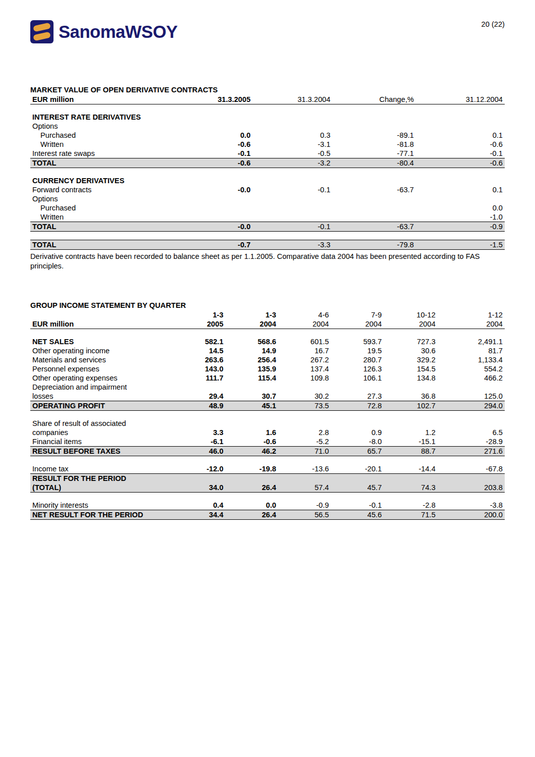20 (22)
SanomaWSOY
MARKET VALUE OF OPEN DERIVATIVE CONTRACTS
| EUR million | 31.3.2005 | 31.3.2004 | Change,% | 31.12.2004 |
| --- | --- | --- | --- | --- |
| INTEREST RATE DERIVATIVES | | | | |
| Options | | | | |
| Purchased | 0.0 | 0.3 | -89.1 | 0.1 |
| Written | -0.6 | -3.1 | -81.8 | -0.6 |
| Interest rate swaps | -0.1 | -0.5 | -77.1 | -0.1 |
| TOTAL | -0.6 | -3.2 | -80.4 | -0.6 |
| CURRENCY DERIVATIVES | | | | |
| Forward contracts | -0.0 | -0.1 | -63.7 | 0.1 |
| Options | | | | |
| Purchased | | | | 0.0 |
| Written | | | | -1.0 |
| TOTAL | -0.0 | -0.1 | -63.7 | -0.9 |
| TOTAL | -0.7 | -3.3 | -79.8 | -1.5 |
Derivative contracts have been recorded to balance sheet as per 1.1.2005. Comparative data 2004 has been presented according to FAS principles.
GROUP INCOME STATEMENT BY QUARTER
| | 1-3 | 1-3 | 4-6 | 7-9 | 10-12 | 1-12 |
| --- | --- | --- | --- | --- | --- | --- |
| EUR million | 2005 | 2004 | 2004 | 2004 | 2004 | 2004 |
| NET SALES | 582.1 | 568.6 | 601.5 | 593.7 | 727.3 | 2,491.1 |
| Other operating income | 14.5 | 14.9 | 16.7 | 19.5 | 30.6 | 81.7 |
| Materials and services | 263.6 | 256.4 | 267.2 | 280.7 | 329.2 | 1,133.4 |
| Personnel expenses | 143.0 | 135.9 | 137.4 | 126.3 | 154.5 | 554.2 |
| Other operating expenses | 111.7 | 115.4 | 109.8 | 106.1 | 134.8 | 466.2 |
| Depreciation and impairment | | | | | | |
| losses | 29.4 | 30.7 | 30.2 | 27.3 | 36.8 | 125.0 |
| OPERATING PROFIT | 48.9 | 45.1 | 73.5 | 72.8 | 102.7 | 294.0 |
| Share of result of associated | | | | | | |
| companies | 3.3 | 1.6 | 2.8 | 0.9 | 1.2 | 6.5 |
| Financial items | -6.1 | -0.6 | -5.2 | -8.0 | -15.1 | -28.9 |
| RESULT BEFORE TAXES | 46.0 | 46.2 | 71.0 | 65.7 | 88.7 | 271.6 |
| Income tax | -12.0 | -19.8 | -13.6 | -20.1 | -14.4 | -67.8 |
| RESULT FOR THE PERIOD | | | | | | |
| (TOTAL) | 34.0 | 26.4 | 57.4 | 45.7 | 74.3 | 203.8 |
| Minority interests | 0.4 | 0.0 | -0.9 | -0.1 | -2.8 | -3.8 |
| NET RESULT FOR THE PERIOD | 34.4 | 26.4 | 56.5 | 45.6 | 71.5 | 200.0 |